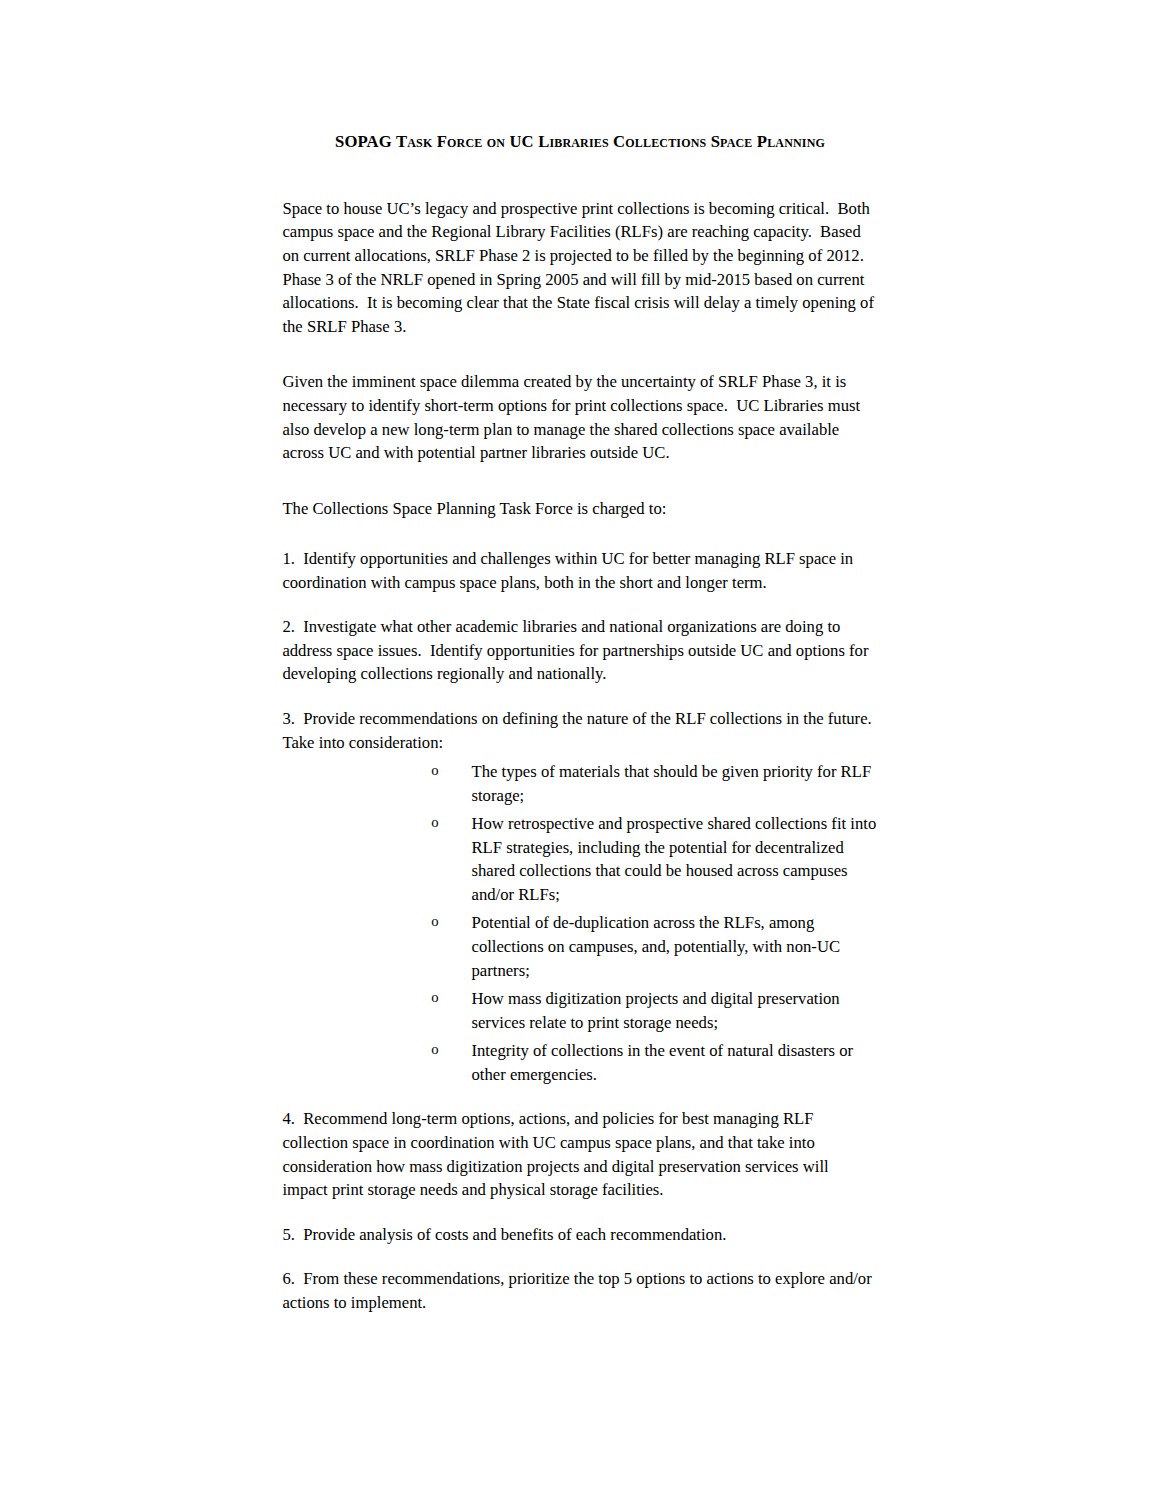SOPAG Task Force on UC Libraries Collections Space Planning
Space to house UC’s legacy and prospective print collections is becoming critical. Both campus space and the Regional Library Facilities (RLFs) are reaching capacity. Based on current allocations, SRLF Phase 2 is projected to be filled by the beginning of 2012. Phase 3 of the NRLF opened in Spring 2005 and will fill by mid-2015 based on current allocations. It is becoming clear that the State fiscal crisis will delay a timely opening of the SRLF Phase 3.
Given the imminent space dilemma created by the uncertainty of SRLF Phase 3, it is necessary to identify short-term options for print collections space. UC Libraries must also develop a new long-term plan to manage the shared collections space available across UC and with potential partner libraries outside UC.
The Collections Space Planning Task Force is charged to:
1. Identify opportunities and challenges within UC for better managing RLF space in coordination with campus space plans, both in the short and longer term.
2. Investigate what other academic libraries and national organizations are doing to address space issues. Identify opportunities for partnerships outside UC and options for developing collections regionally and nationally.
3. Provide recommendations on defining the nature of the RLF collections in the future. Take into consideration:
The types of materials that should be given priority for RLF storage;
How retrospective and prospective shared collections fit into RLF strategies, including the potential for decentralized shared collections that could be housed across campuses and/or RLFs;
Potential of de-duplication across the RLFs, among collections on campuses, and, potentially, with non-UC partners;
How mass digitization projects and digital preservation services relate to print storage needs;
Integrity of collections in the event of natural disasters or other emergencies.
4. Recommend long-term options, actions, and policies for best managing RLF collection space in coordination with UC campus space plans, and that take into consideration how mass digitization projects and digital preservation services will impact print storage needs and physical storage facilities.
5. Provide analysis of costs and benefits of each recommendation.
6. From these recommendations, prioritize the top 5 options to actions to explore and/or actions to implement.